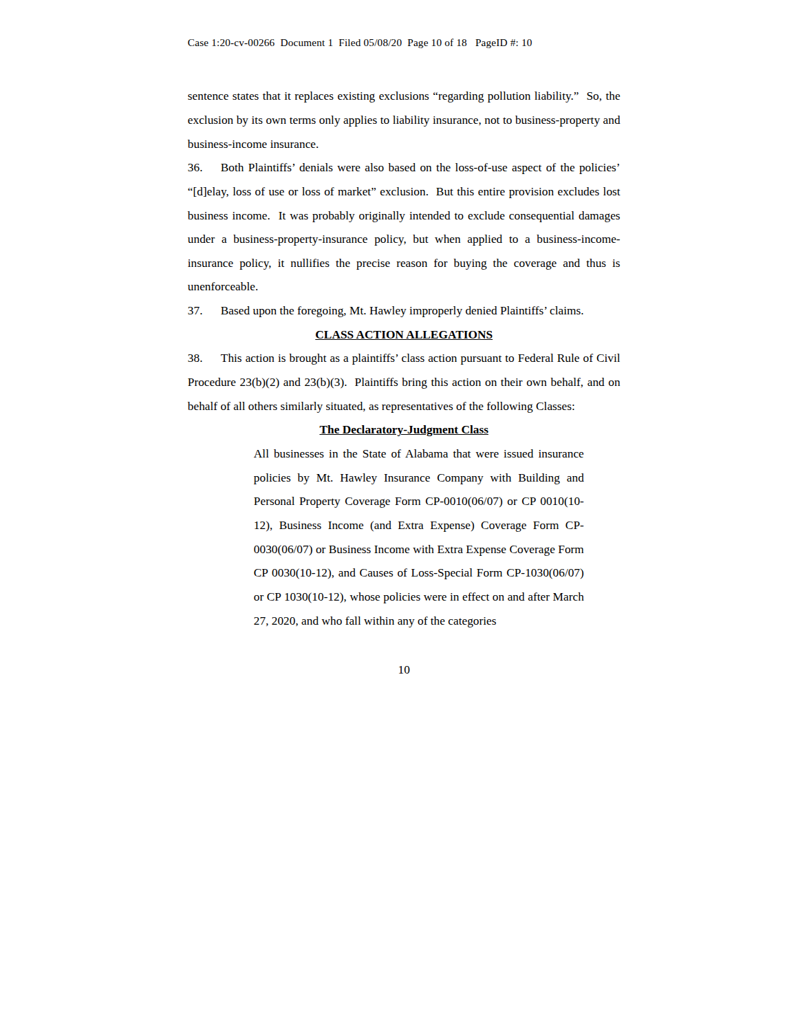Case 1:20-cv-00266 Document 1 Filed 05/08/20 Page 10 of 18 PageID #: 10
sentence states that it replaces existing exclusions “regarding pollution liability.” So, the exclusion by its own terms only applies to liability insurance, not to business-property and business-income insurance.
36. Both Plaintiffs’ denials were also based on the loss-of-use aspect of the policies’ “[d]elay, loss of use or loss of market” exclusion. But this entire provision excludes lost business income. It was probably originally intended to exclude consequential damages under a business-property-insurance policy, but when applied to a business-income-insurance policy, it nullifies the precise reason for buying the coverage and thus is unenforceable.
37. Based upon the foregoing, Mt. Hawley improperly denied Plaintiffs’ claims.
CLASS ACTION ALLEGATIONS
38. This action is brought as a plaintiffs’ class action pursuant to Federal Rule of Civil Procedure 23(b)(2) and 23(b)(3). Plaintiffs bring this action on their own behalf, and on behalf of all others similarly situated, as representatives of the following Classes:
The Declaratory-Judgment Class
All businesses in the State of Alabama that were issued insurance policies by Mt. Hawley Insurance Company with Building and Personal Property Coverage Form CP-0010(06/07) or CP 0010(10-12), Business Income (and Extra Expense) Coverage Form CP-0030(06/07) or Business Income with Extra Expense Coverage Form CP 0030(10-12), and Causes of Loss-Special Form CP-1030(06/07) or CP 1030(10-12), whose policies were in effect on and after March 27, 2020, and who fall within any of the categories
10